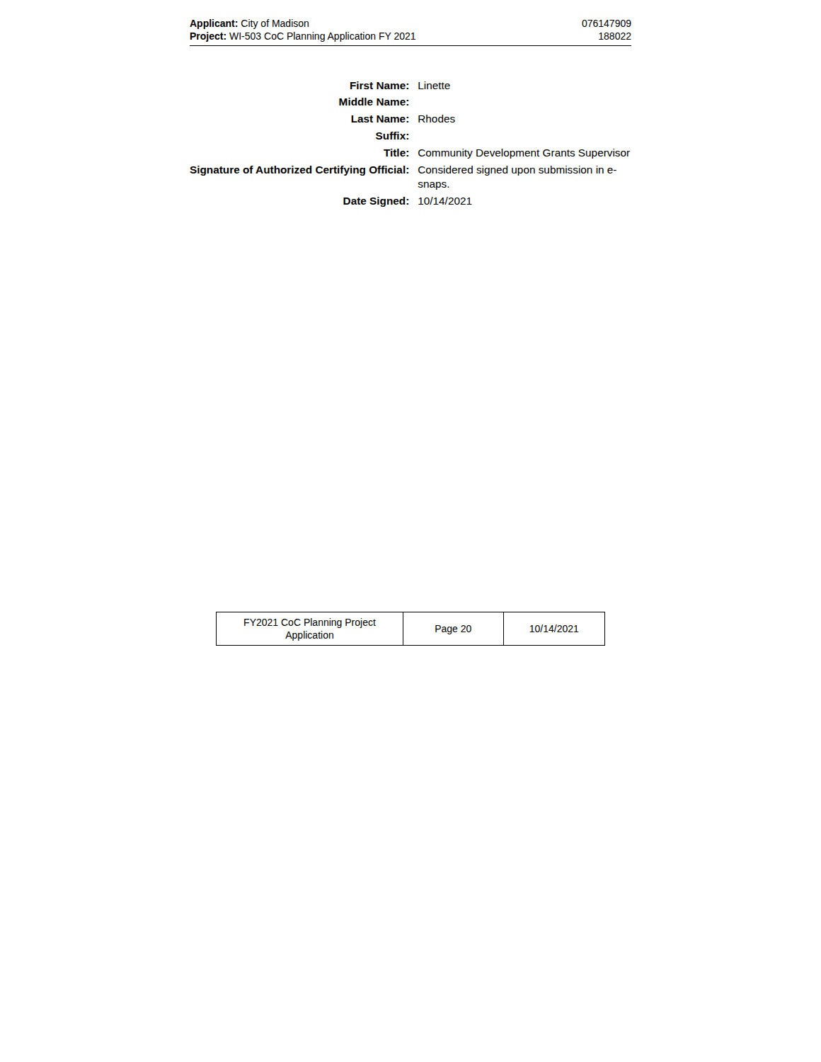Applicant: City of Madison 076147909
Project: WI-503 CoC Planning Application FY 2021 188022
| First Name: | Linette |
| Middle Name: | |
| Last Name: | Rhodes |
| Suffix: | |
| Title: | Community Development Grants Supervisor |
| Signature of Authorized Certifying Official: | Considered signed upon submission in e-snaps. |
| Date Signed: | 10/14/2021 |
| FY2021 CoC Planning Project Application | Page 20 | 10/14/2021 |